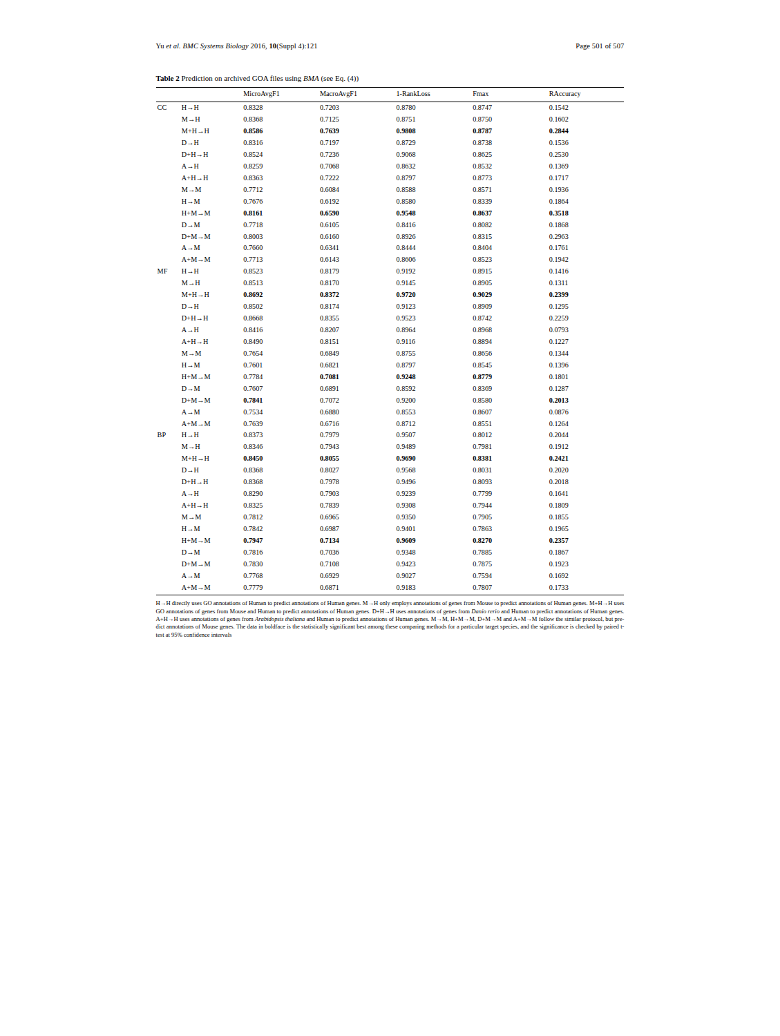Yu et al. BMC Systems Biology 2016, 10(Suppl 4):121
Page 501 of 507
Table 2 Prediction on archived GOA files using BMA (see Eq. (4))
| | | MicroAvgF1 | MacroAvgF1 | 1-RankLoss | Fmax | RAccuracy |
| --- | --- | --- | --- | --- | --- | --- |
| CC | H→H | 0.8328 | 0.7203 | 0.8780 | 0.8747 | 0.1542 |
| | M→H | 0.8368 | 0.7125 | 0.8751 | 0.8750 | 0.1602 |
| | M+H→H | 0.8586 | 0.7639 | 0.9808 | 0.8787 | 0.2844 |
| | D→H | 0.8316 | 0.7197 | 0.8729 | 0.8738 | 0.1536 |
| | D+H→H | 0.8524 | 0.7236 | 0.9068 | 0.8625 | 0.2530 |
| | A→H | 0.8259 | 0.7068 | 0.8632 | 0.8532 | 0.1369 |
| | A+H→H | 0.8363 | 0.7222 | 0.8797 | 0.8773 | 0.1717 |
| | M→M | 0.7712 | 0.6084 | 0.8588 | 0.8571 | 0.1936 |
| | H→M | 0.7676 | 0.6192 | 0.8580 | 0.8339 | 0.1864 |
| | H+M→M | 0.8161 | 0.6590 | 0.9548 | 0.8637 | 0.3518 |
| | D→M | 0.7718 | 0.6105 | 0.8416 | 0.8082 | 0.1868 |
| | D+M→M | 0.8003 | 0.6160 | 0.8926 | 0.8315 | 0.2963 |
| | A→M | 0.7660 | 0.6341 | 0.8444 | 0.8404 | 0.1761 |
| | A+M→M | 0.7713 | 0.6143 | 0.8606 | 0.8523 | 0.1942 |
| MF | H→H | 0.8523 | 0.8179 | 0.9192 | 0.8915 | 0.1416 |
| | M→H | 0.8513 | 0.8170 | 0.9145 | 0.8905 | 0.1311 |
| | M+H→H | 0.8692 | 0.8372 | 0.9720 | 0.9029 | 0.2399 |
| | D→H | 0.8502 | 0.8174 | 0.9123 | 0.8909 | 0.1295 |
| | D+H→H | 0.8668 | 0.8355 | 0.9523 | 0.8742 | 0.2259 |
| | A→H | 0.8416 | 0.8207 | 0.8964 | 0.8968 | 0.0793 |
| | A+H→H | 0.8490 | 0.8151 | 0.9116 | 0.8894 | 0.1227 |
| | M→M | 0.7654 | 0.6849 | 0.8755 | 0.8656 | 0.1344 |
| | H→M | 0.7601 | 0.6821 | 0.8797 | 0.8545 | 0.1396 |
| | H+M→M | 0.7784 | 0.7081 | 0.9248 | 0.8779 | 0.1801 |
| | D→M | 0.7607 | 0.6891 | 0.8592 | 0.8369 | 0.1287 |
| | D+M→M | 0.7841 | 0.7072 | 0.9200 | 0.8580 | 0.2013 |
| | A→M | 0.7534 | 0.6880 | 0.8553 | 0.8607 | 0.0876 |
| | A+M→M | 0.7639 | 0.6716 | 0.8712 | 0.8551 | 0.1264 |
| BP | H→H | 0.8373 | 0.7979 | 0.9507 | 0.8012 | 0.2044 |
| | M→H | 0.8346 | 0.7943 | 0.9489 | 0.7981 | 0.1912 |
| | M+H→H | 0.8450 | 0.8055 | 0.9690 | 0.8381 | 0.2421 |
| | D→H | 0.8368 | 0.8027 | 0.9568 | 0.8031 | 0.2020 |
| | D+H→H | 0.8368 | 0.7978 | 0.9496 | 0.8093 | 0.2018 |
| | A→H | 0.8290 | 0.7903 | 0.9239 | 0.7799 | 0.1641 |
| | A+H→H | 0.8325 | 0.7839 | 0.9308 | 0.7944 | 0.1809 |
| | M→M | 0.7812 | 0.6965 | 0.9350 | 0.7905 | 0.1855 |
| | H→M | 0.7842 | 0.6987 | 0.9401 | 0.7863 | 0.1965 |
| | H+M→M | 0.7947 | 0.7134 | 0.9609 | 0.8270 | 0.2357 |
| | D→M | 0.7816 | 0.7036 | 0.9348 | 0.7885 | 0.1867 |
| | D+M→M | 0.7830 | 0.7108 | 0.9423 | 0.7875 | 0.1923 |
| | A→M | 0.7768 | 0.6929 | 0.9027 | 0.7594 | 0.1692 |
| | A+M→M | 0.7779 | 0.6871 | 0.9183 | 0.7807 | 0.1733 |
H→H directly uses GO annotations of Human to predict annotations of Human genes. M→H only employs annotations of genes from Mouse to predict annotations of Human genes. M+H→H uses GO annotations of genes from Mouse and Human to predict annotations of Human genes. D+H→H uses annotations of genes from Danio rerio and Human to predict annotations of Human genes. A+H→H uses annotations of genes from Arabidopsis thaliana and Human to predict annotations of Human genes. M→M, H+M→M, D+M→M and A+M→M follow the similar protocol, but predict annotations of Mouse genes. The data in boldface is the statistically significant best among these comparing methods for a particular target species, and the significance is checked by paired t-test at 95% confidence intervals